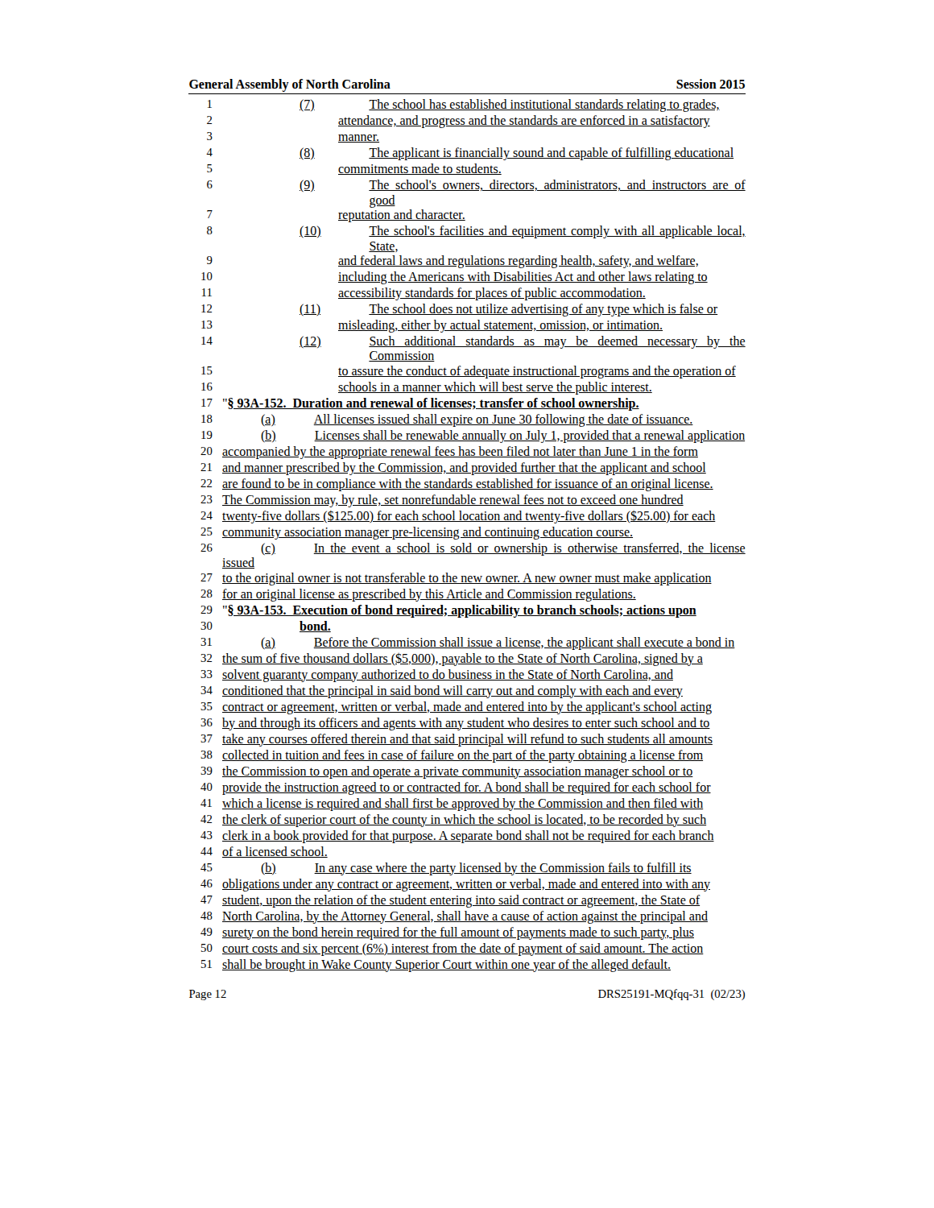General Assembly of North Carolina
Session 2015
(7) The school has established institutional standards relating to grades,
attendance, and progress and the standards are enforced in a satisfactory
manner.
(8) The applicant is financially sound and capable of fulfilling educational
commitments made to students.
(9) The school's owners, directors, administrators, and instructors are of good
reputation and character.
(10) The school's facilities and equipment comply with all applicable local, State,
and federal laws and regulations regarding health, safety, and welfare,
including the Americans with Disabilities Act and other laws relating to
accessibility standards for places of public accommodation.
(11) The school does not utilize advertising of any type which is false or
misleading, either by actual statement, omission, or intimation.
(12) Such additional standards as may be deemed necessary by the Commission
to assure the conduct of adequate instructional programs and the operation of
schools in a manner which will best serve the public interest.
"§ 93A-152. Duration and renewal of licenses; transfer of school ownership.
(a) All licenses issued shall expire on June 30 following the date of issuance.
(b) Licenses shall be renewable annually on July 1, provided that a renewal application
accompanied by the appropriate renewal fees has been filed not later than June 1 in the form
and manner prescribed by the Commission, and provided further that the applicant and school
are found to be in compliance with the standards established for issuance of an original license.
The Commission may, by rule, set nonrefundable renewal fees not to exceed one hundred
twenty-five dollars ($125.00) for each school location and twenty-five dollars ($25.00) for each
community association manager pre-licensing and continuing education course.
(c) In the event a school is sold or ownership is otherwise transferred, the license issued
to the original owner is not transferable to the new owner. A new owner must make application
for an original license as prescribed by this Article and Commission regulations.
"§ 93A-153. Execution of bond required; applicability to branch schools; actions upon
bond.
(a) Before the Commission shall issue a license, the applicant shall execute a bond in
the sum of five thousand dollars ($5,000), payable to the State of North Carolina, signed by a
solvent guaranty company authorized to do business in the State of North Carolina, and
conditioned that the principal in said bond will carry out and comply with each and every
contract or agreement, written or verbal, made and entered into by the applicant's school acting
by and through its officers and agents with any student who desires to enter such school and to
take any courses offered therein and that said principal will refund to such students all amounts
collected in tuition and fees in case of failure on the part of the party obtaining a license from
the Commission to open and operate a private community association manager school or to
provide the instruction agreed to or contracted for. A bond shall be required for each school for
which a license is required and shall first be approved by the Commission and then filed with
the clerk of superior court of the county in which the school is located, to be recorded by such
clerk in a book provided for that purpose. A separate bond shall not be required for each branch
of a licensed school.
(b) In any case where the party licensed by the Commission fails to fulfill its
obligations under any contract or agreement, written or verbal, made and entered into with any
student, upon the relation of the student entering into said contract or agreement, the State of
North Carolina, by the Attorney General, shall have a cause of action against the principal and
surety on the bond herein required for the full amount of payments made to such party, plus
court costs and six percent (6%) interest from the date of payment of said amount. The action
shall be brought in Wake County Superior Court within one year of the alleged default.
Page 12
DRS25191-MQfqq-31 (02/23)